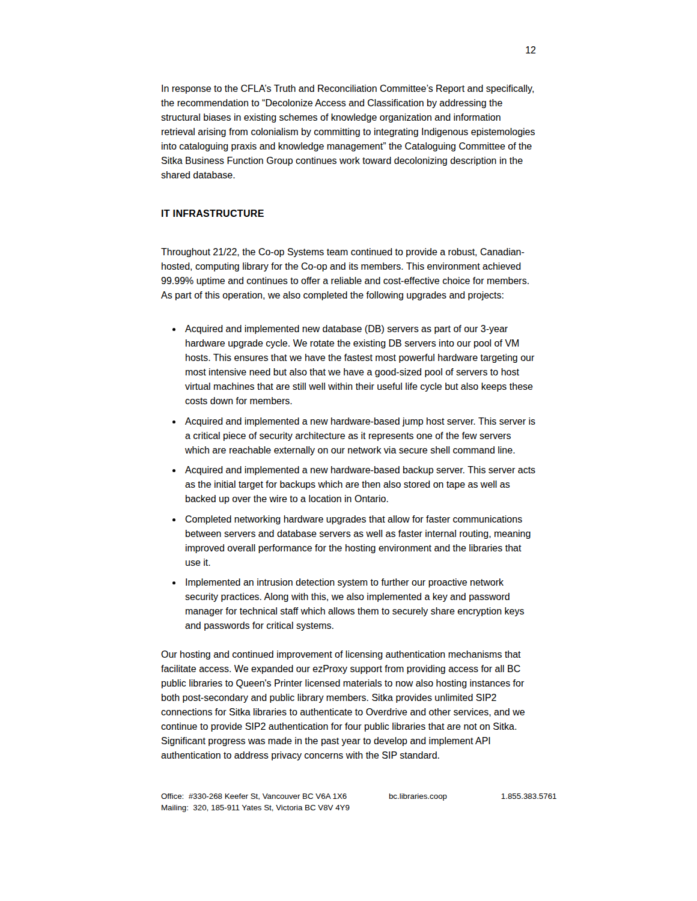12
In response to the CFLA’s Truth and Reconciliation Committee’s Report and specifically, the recommendation to “Decolonize Access and Classification by addressing the structural biases in existing schemes of knowledge organization and information retrieval arising from colonialism by committing to integrating Indigenous epistemologies into cataloguing praxis and knowledge management” the Cataloguing Committee of the Sitka Business Function Group continues work toward decolonizing description in the shared database.
IT INFRASTRUCTURE
Throughout 21/22, the Co-op Systems team continued to provide a robust, Canadian-hosted, computing library for the Co-op and its members. This environment achieved 99.99% uptime and continues to offer a reliable and cost-effective choice for members. As part of this operation, we also completed the following upgrades and projects:
Acquired and implemented new database (DB) servers as part of our 3-year hardware upgrade cycle. We rotate the existing DB servers into our pool of VM hosts. This ensures that we have the fastest most powerful hardware targeting our most intensive need but also that we have a good-sized pool of servers to host virtual machines that are still well within their useful life cycle but also keeps these costs down for members.
Acquired and implemented a new hardware-based jump host server. This server is a critical piece of security architecture as it represents one of the few servers which are reachable externally on our network via secure shell command line.
Acquired and implemented a new hardware-based backup server. This server acts as the initial target for backups which are then also stored on tape as well as backed up over the wire to a location in Ontario.
Completed networking hardware upgrades that allow for faster communications between servers and database servers as well as faster internal routing, meaning improved overall performance for the hosting environment and the libraries that use it.
Implemented an intrusion detection system to further our proactive network security practices. Along with this, we also implemented a key and password manager for technical staff which allows them to securely share encryption keys and passwords for critical systems.
Our hosting and continued improvement of licensing authentication mechanisms that facilitate access. We expanded our ezProxy support from providing access for all BC public libraries to Queen's Printer licensed materials to now also hosting instances for both post-secondary and public library members. Sitka provides unlimited SIP2 connections for Sitka libraries to authenticate to Overdrive and other services, and we continue to provide SIP2 authentication for four public libraries that are not on Sitka. Significant progress was made in the past year to develop and implement API authentication to address privacy concerns with the SIP standard.
Office: #330-268 Keefer St, Vancouver BC V6A 1X6 bc.libraries.coop 1.855.383.5761
Mailing: 320, 185-911 Yates St, Victoria BC V8V 4Y9